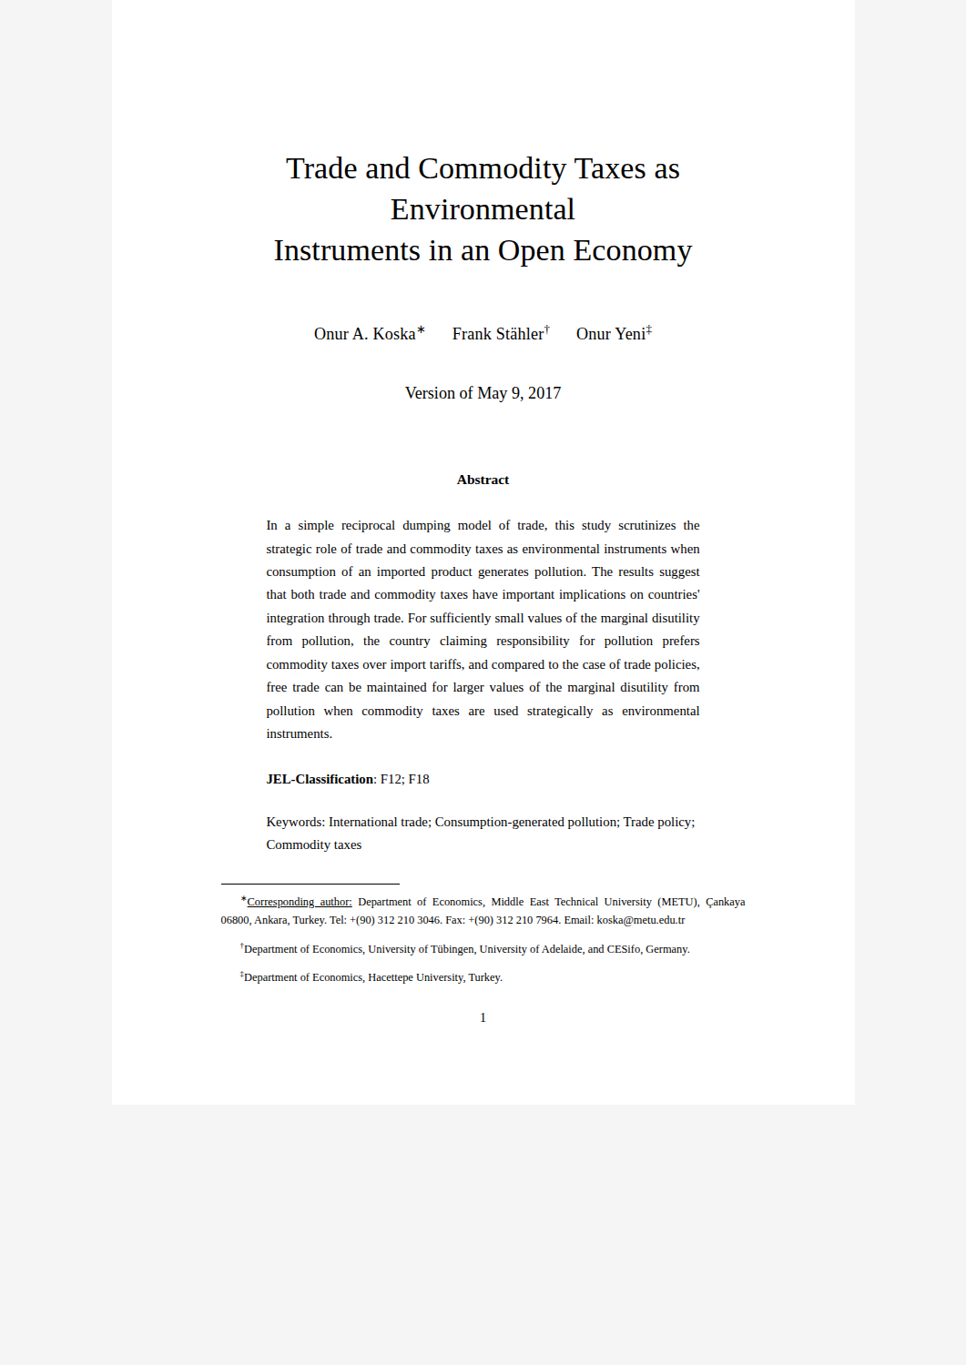Trade and Commodity Taxes as Environmental
Instruments in an Open Economy
Onur A. Koska∗ Frank Stähler† Onur Yeni‡
Version of May 9, 2017
Abstract
In a simple reciprocal dumping model of trade, this study scrutinizes the strategic role of trade and commodity taxes as environmental instruments when consumption of an imported product generates pollution. The results suggest that both trade and commodity taxes have important implications on countries' integration through trade. For sufficiently small values of the marginal disutility from pollution, the country claiming responsibility for pollution prefers commodity taxes over import tariffs, and compared to the case of trade policies, free trade can be maintained for larger values of the marginal disutility from pollution when commodity taxes are used strategically as environmental instruments.
JEL-Classification: F12; F18
Keywords: International trade; Consumption-generated pollution; Trade policy; Commodity taxes
∗Corresponding author: Department of Economics, Middle East Technical University (METU), Çankaya 06800, Ankara, Turkey. Tel: +(90) 312 210 3046. Fax: +(90) 312 210 7964. Email: koska@metu.edu.tr
†Department of Economics, University of Tübingen, University of Adelaide, and CESifo, Germany.
‡Department of Economics, Hacettepe University, Turkey.
1